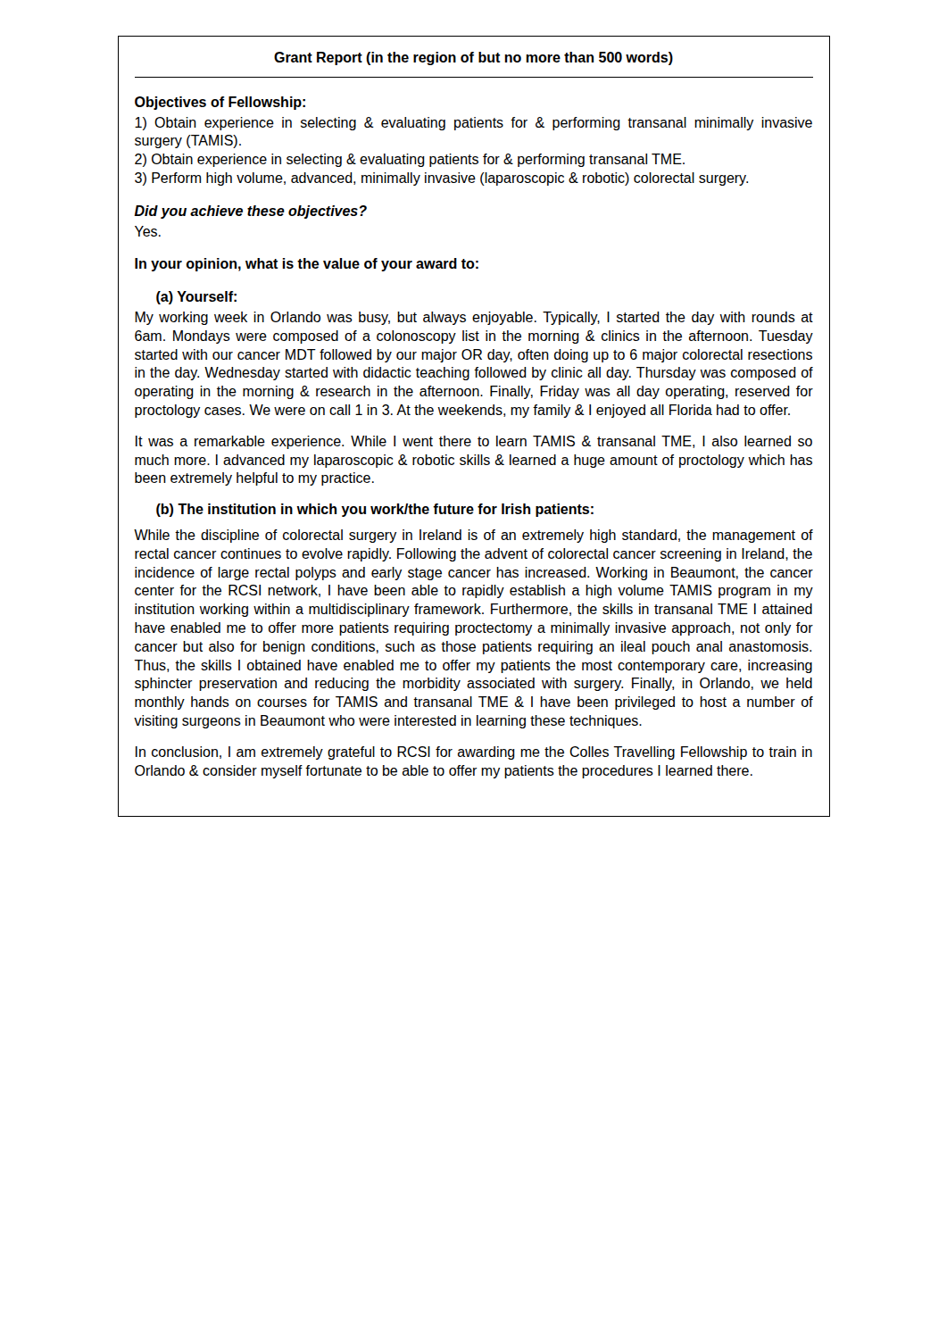Grant Report (in the region of but no more than 500 words)
Objectives of Fellowship:
1) Obtain experience in selecting & evaluating patients for & performing transanal minimally invasive surgery (TAMIS).
2) Obtain experience in selecting & evaluating patients for & performing transanal TME.
3) Perform high volume, advanced, minimally invasive (laparoscopic & robotic) colorectal surgery.
Did you achieve these objectives?
Yes.
In your opinion, what is the value of your award to:
(a) Yourself:
My working week in Orlando was busy, but always enjoyable. Typically, I started the day with rounds at 6am. Mondays were composed of a colonoscopy list in the morning & clinics in the afternoon. Tuesday started with our cancer MDT followed by our major OR day, often doing up to 6 major colorectal resections in the day. Wednesday started with didactic teaching followed by clinic all day. Thursday was composed of operating in the morning & research in the afternoon. Finally, Friday was all day operating, reserved for proctology cases. We were on call 1 in 3. At the weekends, my family & I enjoyed all Florida had to offer.
It was a remarkable experience. While I went there to learn TAMIS & transanal TME, I also learned so much more. I advanced my laparoscopic & robotic skills & learned a huge amount of proctology which has been extremely helpful to my practice.
(b) The institution in which you work/the future for Irish patients:
While the discipline of colorectal surgery in Ireland is of an extremely high standard, the management of rectal cancer continues to evolve rapidly. Following the advent of colorectal cancer screening in Ireland, the incidence of large rectal polyps and early stage cancer has increased. Working in Beaumont, the cancer center for the RCSI network, I have been able to rapidly establish a high volume TAMIS program in my institution working within a multidisciplinary framework. Furthermore, the skills in transanal TME I attained have enabled me to offer more patients requiring proctectomy a minimally invasive approach, not only for cancer but also for benign conditions, such as those patients requiring an ileal pouch anal anastomosis. Thus, the skills I obtained have enabled me to offer my patients the most contemporary care, increasing sphincter preservation and reducing the morbidity associated with surgery. Finally, in Orlando, we held monthly hands on courses for TAMIS and transanal TME & I have been privileged to host a number of visiting surgeons in Beaumont who were interested in learning these techniques.
In conclusion, I am extremely grateful to RCSI for awarding me the Colles Travelling Fellowship to train in Orlando & consider myself fortunate to be able to offer my patients the procedures I learned there.